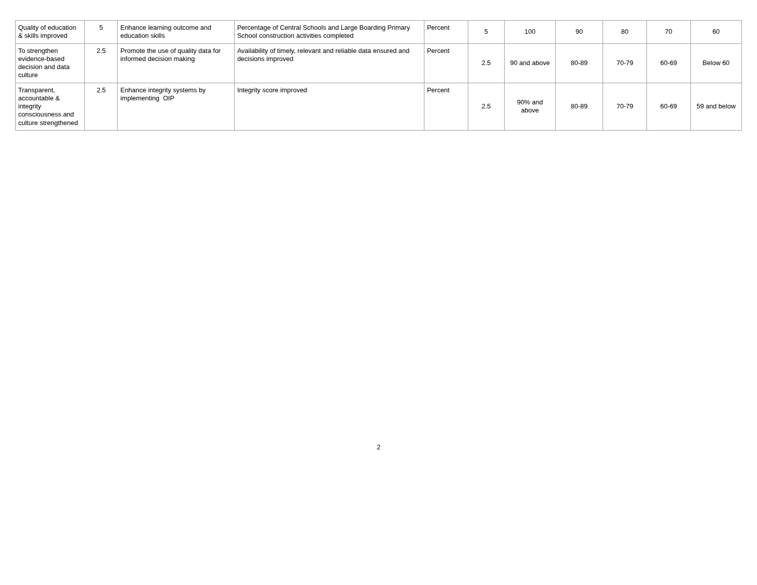| Quality of education & skills improved | 5 | Enhance learning outcome and education skills | Percentage of Central Schools and Large Boarding Primary School construction activities completed | Percent | 5 | 100 | 90 | 80 | 70 | 60 |
| To strengthen evidence-based decision and data culture | 2.5 | Promote the use of quality data for informed decision making | Availability of timely, relevant and reliable data ensured and decisions improved | Percent | 2.5 | 90 and above | 80-89 | 70-79 | 60-69 | Below 60 |
| Transparent, accountable & integrity consciousness and culture strengthened | 2.5 | Enhance integrity systems by implementing OIP | Integrity score improved | Percent | 2.5 | 90% and above | 80-89 | 70-79 | 60-69 | 59 and below |
2